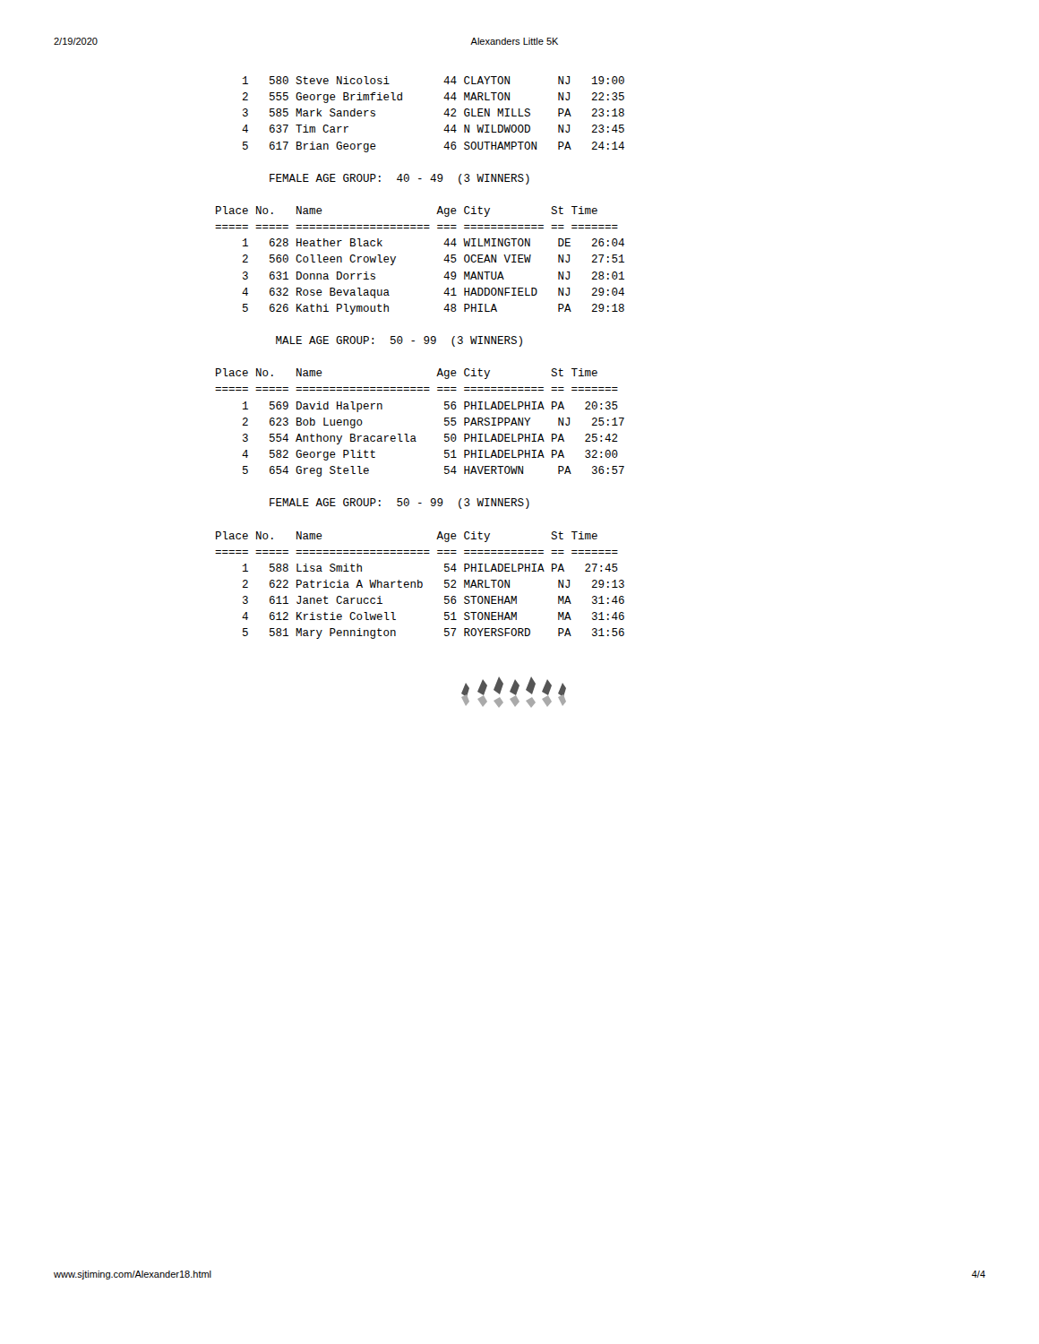2/19/2020
Alexanders Little 5K
    1   580 Steve Nicolosi        44 CLAYTON       NJ   19:00
    2   555 George Brimfield      44 MARLTON       NJ   22:35
    3   585 Mark Sanders          42 GLEN MILLS    PA   23:18
    4   637 Tim Carr              44 N WILDWOOD    NJ   23:45
    5   617 Brian George          46 SOUTHAMPTON   PA   24:14

        FEMALE AGE GROUP:  40 - 49  (3 WINNERS)

Place No.   Name                 Age City         St Time
===== ===== ==================== === ============ == =======
    1   628 Heather Black         44 WILMINGTON    DE   26:04
    2   560 Colleen Crowley       45 OCEAN VIEW    NJ   27:51
    3   631 Donna Dorris          49 MANTUA        NJ   28:01
    4   632 Rose Bevalaqua        41 HADDONFIELD   NJ   29:04
    5   626 Kathi Plymouth        48 PHILA         PA   29:18

         MALE AGE GROUP:  50 - 99  (3 WINNERS)

Place No.   Name                 Age City         St Time
===== ===== ==================== === ============ == =======
    1   569 David Halpern         56 PHILADELPHIA PA   20:35
    2   623 Bob Luengo            55 PARSIPPANY    NJ   25:17
    3   554 Anthony Bracarella    50 PHILADELPHIA PA   25:42
    4   582 George Plitt          51 PHILADELPHIA PA   32:00
    5   654 Greg Stelle           54 HAVERTOWN     PA   36:57

        FEMALE AGE GROUP:  50 - 99  (3 WINNERS)

Place No.   Name                 Age City         St Time
===== ===== ==================== === ============ == =======
    1   588 Lisa Smith            54 PHILADELPHIA PA   27:45
    2   622 Patricia A Whartenb   52 MARLTON       NJ   29:13
    3   611 Janet Carucci         56 STONEHAM      MA   31:46
    4   612 Kristie Colwell       51 STONEHAM      MA   31:46
    5   581 Mary Pennington       57 ROYERSFORD    PA   31:56
www.sjtiming.com/Alexander18.html
4/4